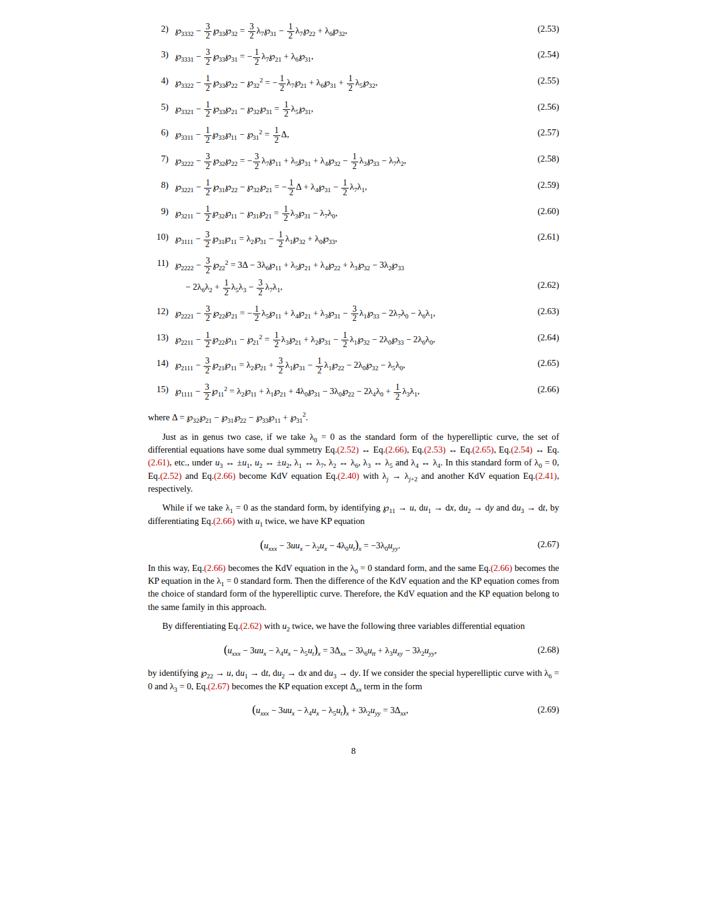2)
℘3332 − 32℘33℘32 = 32λ7℘31 − 12λ7℘22 + λ6℘32,
(2.53)
3)
℘3331 − 32℘33℘31 = −12λ7℘21 + λ6℘31,
(2.54)
4)
℘3322 − 12℘33℘22 − ℘322 = −12λ7℘21 + λ6℘31 + 12λ5℘32,
(2.55)
5)
℘3321 − 12℘33℘21 − ℘32℘31 = 12λ5℘31,
(2.56)
6)
℘3311 − 12℘33℘11 − ℘312 = 12 Δ,
(2.57)
7)
℘3222 − 32℘32℘22 = −32λ7℘11 + λ5℘31 + λ4℘32 − 12λ3℘33 − λ7λ2,
(2.58)
8)
℘3221 − 12℘31℘22 − ℘32℘21 = −12 Δ + λ4℘31 − 12λ7λ1,
(2.59)
9)
℘3211 − 12℘32℘11 − ℘31℘21 = 12λ3℘31 − λ7λ0,
(2.60)
10)
℘3111 − 32℘31℘11 = λ2℘31 − 12λ1℘32 + λ0℘33,
(2.61)
11)
℘2222 − 32℘222 = 3Δ − 3λ6℘11 + λ5℘21 + λ4℘22 + λ3℘32 − 3λ2℘33
− 2λ6λ2 + 12λ5λ3 − 32λ7λ1,
(2.62)
12)
℘2221 − 32℘22℘21 = −12λ5℘11 + λ4℘21 + λ3℘31 − 32λ1℘33 − 2λ7λ0 − λ6λ1,
(2.63)
13)
℘2211 − 12℘22℘11 − ℘212 = 12λ3℘21 + λ2℘31 − 12λ1℘32 − 2λ0℘33 − 2λ6λ0,
(2.64)
14)
℘2111 − 32℘21℘11 = λ2℘21 + 32λ1℘31 − 12λ1℘22 − 2λ0℘32 − λ5λ0,
(2.65)
15)
℘1111 − 32℘112 = λ2℘11 + λ1℘21 + 4λ0℘31 − 3λ0℘22 − 2λ4λ0 + 12λ3λ1,
(2.66)
where Δ = ℘32℘21 − ℘31℘22 − ℘33℘11 + ℘312.
Just as in genus two case, if we take λ0 = 0 as the standard form of the hyperelliptic curve, the set of differential equations have some dual symmetry Eq.(2.52) ↔ Eq.(2.66), Eq.(2.53) ↔ Eq.(2.65), Eq.(2.54) ↔ Eq.(2.61), etc., under u3 ↔ ±u1, u2 ↔ ±u2, λ1 ↔ λ7, λ2 ↔ λ6, λ3 ↔ λ5 and λ4 ↔ λ4. In this standard form of λ0 = 0, Eq.(2.52) and Eq.(2.66) become KdV equation Eq.(2.40) with λj → λj+2 and another KdV equation Eq.(2.41), respectively.
While if we take λ1 = 0 as the standard form, by identifying ℘11 → u, du1 → dx, du2 → dy and du3 → dt, by differentiating Eq.(2.66) with u1 twice, we have KP equation
(uxxx − 3uux − λ2ux − 4λ0ut)x = −3λ0uyy.
(2.67)
In this way, Eq.(2.66) becomes the KdV equation in the λ0 = 0 standard form, and the same Eq.(2.66) becomes the KP equation in the λ1 = 0 standard form. Then the difference of the KdV equation and the KP equation comes from the choice of standard form of the hyperelliptic curve. Therefore, the KdV equation and the KP equation belong to the same family in this approach.
By differentiating Eq.(2.62) with u2 twice, we have the following three variables differential equation
(uxxx − 3uux − λ4ux − λ5ut)x = 3Δxx − 3λ6utt + λ3uxy − 3λ2uyy,
(2.68)
by identifying ℘22 → u, du1 → dt, du2 → dx and du3 → dy. If we consider the special hyperelliptic curve with λ6 = 0 and λ3 = 0, Eq.(2.67) becomes the KP equation except Δxx term in the form
(uxxx − 3uux − λ4ux − λ5ut)x + 3λ2uyy = 3Δxx,
(2.69)
8